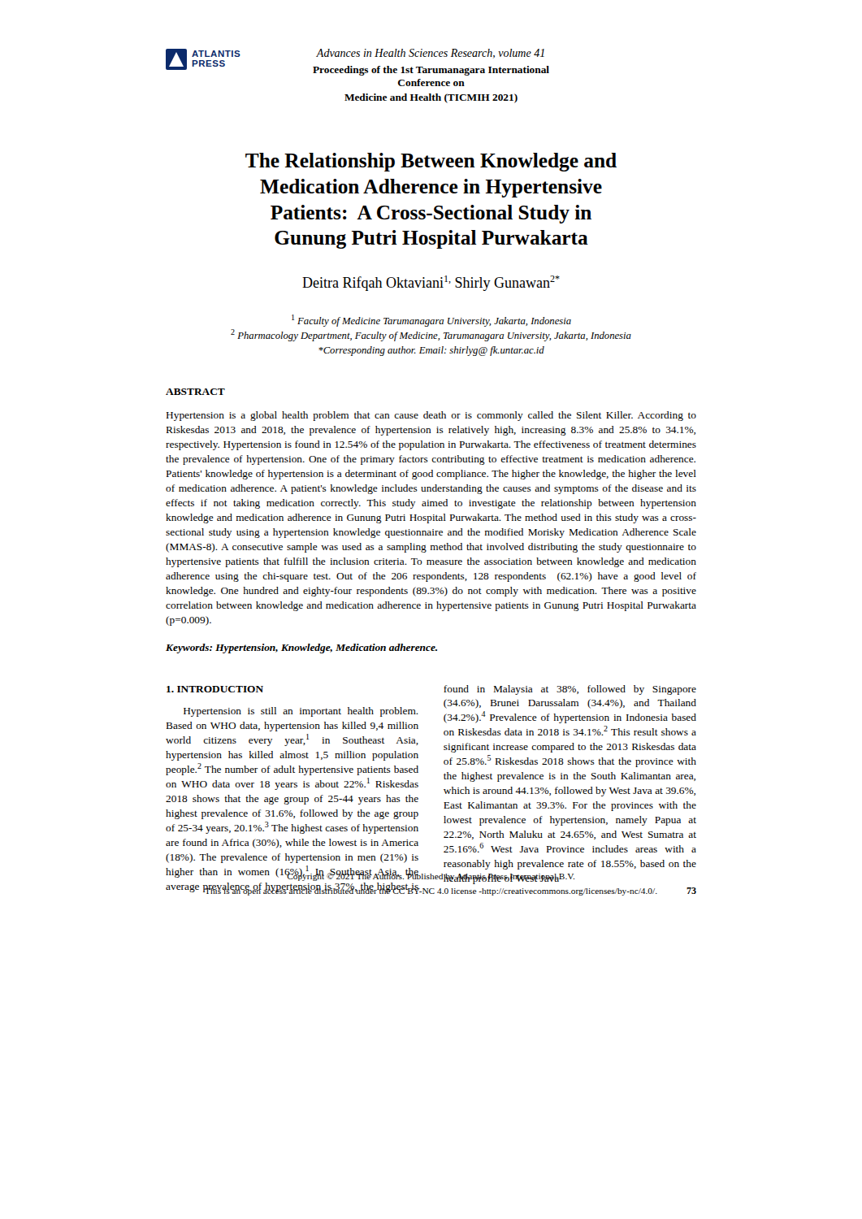ATLANTIS PRESS
Advances in Health Sciences Research, volume 41
Proceedings of the 1st Tarumanagara International Conference on
Medicine and Health (TICMIH 2021)
The Relationship Between Knowledge and
Medication Adherence in Hypertensive
Patients: A Cross-Sectional Study in
Gunung Putri Hospital Purwakarta
Deitra Rifqah Oktaviani1, Shirly Gunawan2*
1 Faculty of Medicine Tarumanagara University, Jakarta, Indonesia
2 Pharmacology Department, Faculty of Medicine, Tarumanagara University, Jakarta, Indonesia
*Corresponding author. Email: shirlyg@ fk.untar.ac.id
ABSTRACT
Hypertension is a global health problem that can cause death or is commonly called the Silent Killer. According to Riskesdas 2013 and 2018, the prevalence of hypertension is relatively high, increasing 8.3% and 25.8% to 34.1%, respectively. Hypertension is found in 12.54% of the population in Purwakarta. The effectiveness of treatment determines the prevalence of hypertension. One of the primary factors contributing to effective treatment is medication adherence. Patients' knowledge of hypertension is a determinant of good compliance. The higher the knowledge, the higher the level of medication adherence. A patient's knowledge includes understanding the causes and symptoms of the disease and its effects if not taking medication correctly. This study aimed to investigate the relationship between hypertension knowledge and medication adherence in Gunung Putri Hospital Purwakarta. The method used in this study was a cross-sectional study using a hypertension knowledge questionnaire and the modified Morisky Medication Adherence Scale (MMAS-8). A consecutive sample was used as a sampling method that involved distributing the study questionnaire to hypertensive patients that fulfill the inclusion criteria. To measure the association between knowledge and medication adherence using the chi-square test. Out of the 206 respondents, 128 respondents (62.1%) have a good level of knowledge. One hundred and eighty-four respondents (89.3%) do not comply with medication. There was a positive correlation between knowledge and medication adherence in hypertensive patients in Gunung Putri Hospital Purwakarta (p=0.009).
Keywords: Hypertension, Knowledge, Medication adherence.
1. INTRODUCTION
Hypertension is still an important health problem. Based on WHO data, hypertension has killed 9,4 million world citizens every year,1 in Southeast Asia, hypertension has killed almost 1,5 million population people.2 The number of adult hypertensive patients based on WHO data over 18 years is about 22%.1 Riskesdas 2018 shows that the age group of 25-44 years has the highest prevalence of 31.6%, followed by the age group of 25-34 years, 20.1%.3 The highest cases of hypertension are found in Africa (30%), while the lowest is in America (18%). The prevalence of hypertension in men (21%) is higher than in women (16%).1 In Southeast Asia, the average prevalence of hypertension is 37%, the highest is found in Malaysia at 38%, followed by Singapore (34.6%), Brunei Darussalam (34.4%), and Thailand (34.2%).4 Prevalence of hypertension in Indonesia based on Riskesdas data in 2018 is 34.1%.2 This result shows a significant increase compared to the 2013 Riskesdas data of 25.8%.5 Riskesdas 2018 shows that the province with the highest prevalence is in the South Kalimantan area, which is around 44.13%, followed by West Java at 39.6%, East Kalimantan at 39.3%. For the provinces with the lowest prevalence of hypertension, namely Papua at 22.2%, North Maluku at 24.65%, and West Sumatra at 25.16%.6 West Java Province includes areas with a reasonably high prevalence rate of 18.55%, based on the health profile of West Java
Copyright © 2021 The Authors. Published by Atlantis Press International B.V.
This is an open access article distributed under the CC BY-NC 4.0 license -http://creativecommons.org/licenses/by-nc/4.0/. 73